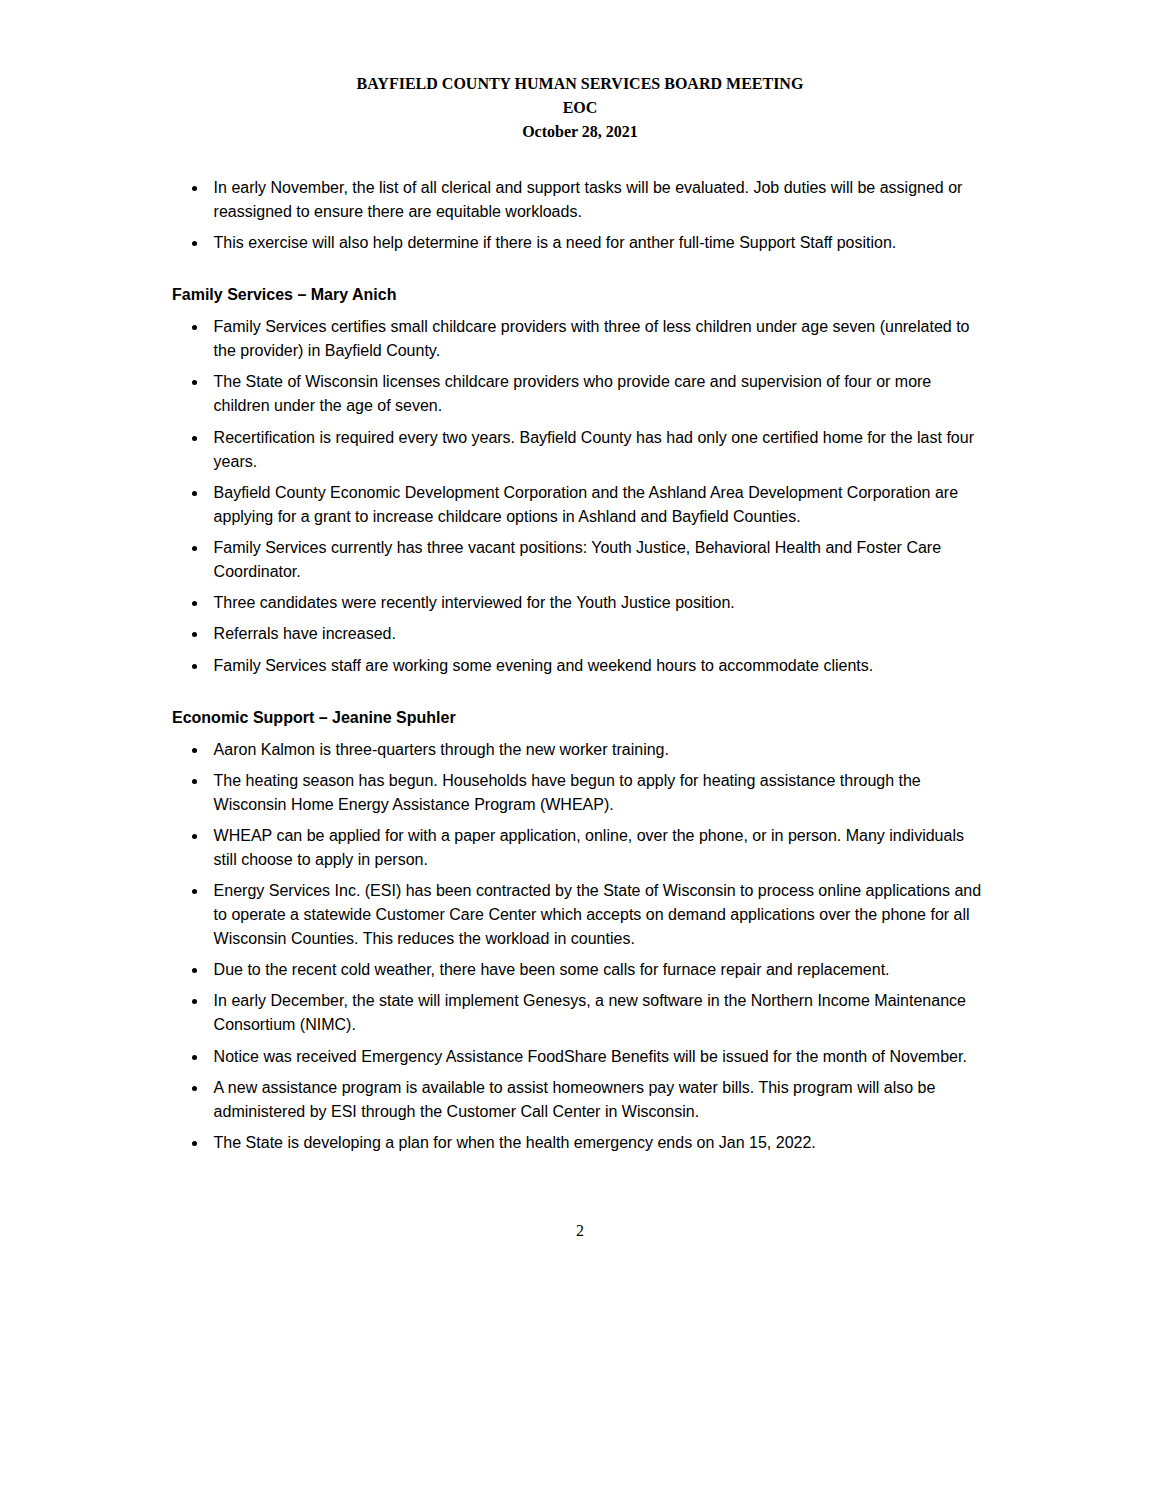BAYFIELD COUNTY HUMAN SERVICES BOARD MEETING EOC October 28, 2021
In early November, the list of all clerical and support tasks will be evaluated. Job duties will be assigned or reassigned to ensure there are equitable workloads.
This exercise will also help determine if there is a need for anther full-time Support Staff position.
Family Services – Mary Anich
Family Services certifies small childcare providers with three of less children under age seven (unrelated to the provider) in Bayfield County.
The State of Wisconsin licenses childcare providers who provide care and supervision of four or more children under the age of seven.
Recertification is required every two years. Bayfield County has had only one certified home for the last four years.
Bayfield County Economic Development Corporation and the Ashland Area Development Corporation are applying for a grant to increase childcare options in Ashland and Bayfield Counties.
Family Services currently has three vacant positions: Youth Justice, Behavioral Health and Foster Care Coordinator.
Three candidates were recently interviewed for the Youth Justice position.
Referrals have increased.
Family Services staff are working some evening and weekend hours to accommodate clients.
Economic Support – Jeanine Spuhler
Aaron Kalmon is three-quarters through the new worker training.
The heating season has begun. Households have begun to apply for heating assistance through the Wisconsin Home Energy Assistance Program (WHEAP).
WHEAP can be applied for with a paper application, online, over the phone, or in person. Many individuals still choose to apply in person.
Energy Services Inc. (ESI) has been contracted by the State of Wisconsin to process online applications and to operate a statewide Customer Care Center which accepts on demand applications over the phone for all Wisconsin Counties. This reduces the workload in counties.
Due to the recent cold weather, there have been some calls for furnace repair and replacement.
In early December, the state will implement Genesys, a new software in the Northern Income Maintenance Consortium (NIMC).
Notice was received Emergency Assistance FoodShare Benefits will be issued for the month of November.
A new assistance program is available to assist homeowners pay water bills. This program will also be administered by ESI through the Customer Call Center in Wisconsin.
The State is developing a plan for when the health emergency ends on Jan 15, 2022.
2